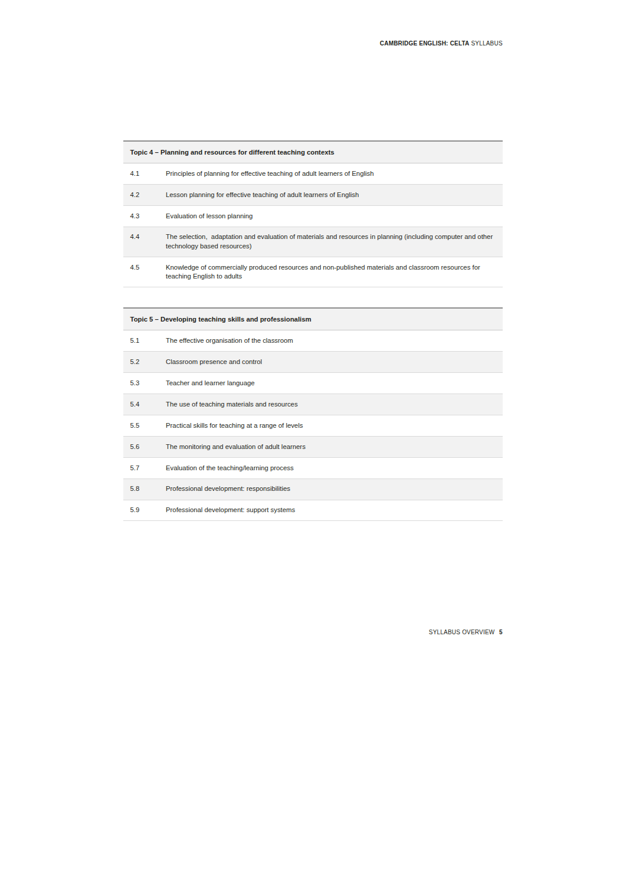CAMBRIDGE ENGLISH: CELTA SYLLABUS
| Topic 4 – Planning and resources for different teaching contexts |
| --- |
| 4.1 | Principles of planning for effective teaching of adult learners of English |
| 4.2 | Lesson planning for effective teaching of adult learners of English |
| 4.3 | Evaluation of lesson planning |
| 4.4 | The selection, adaptation and evaluation of materials and resources in planning (including computer and other technology based resources) |
| 4.5 | Knowledge of commercially produced resources and non-published materials and classroom resources for teaching English to adults |
| Topic 5 – Developing teaching skills and professionalism |
| --- |
| 5.1 | The effective organisation of the classroom |
| 5.2 | Classroom presence and control |
| 5.3 | Teacher and learner language |
| 5.4 | The use of teaching materials and resources |
| 5.5 | Practical skills for teaching at a range of levels |
| 5.6 | The monitoring and evaluation of adult learners |
| 5.7 | Evaluation of the teaching/learning process |
| 5.8 | Professional development: responsibilities |
| 5.9 | Professional development: support systems |
SYLLABUS OVERVIEW5